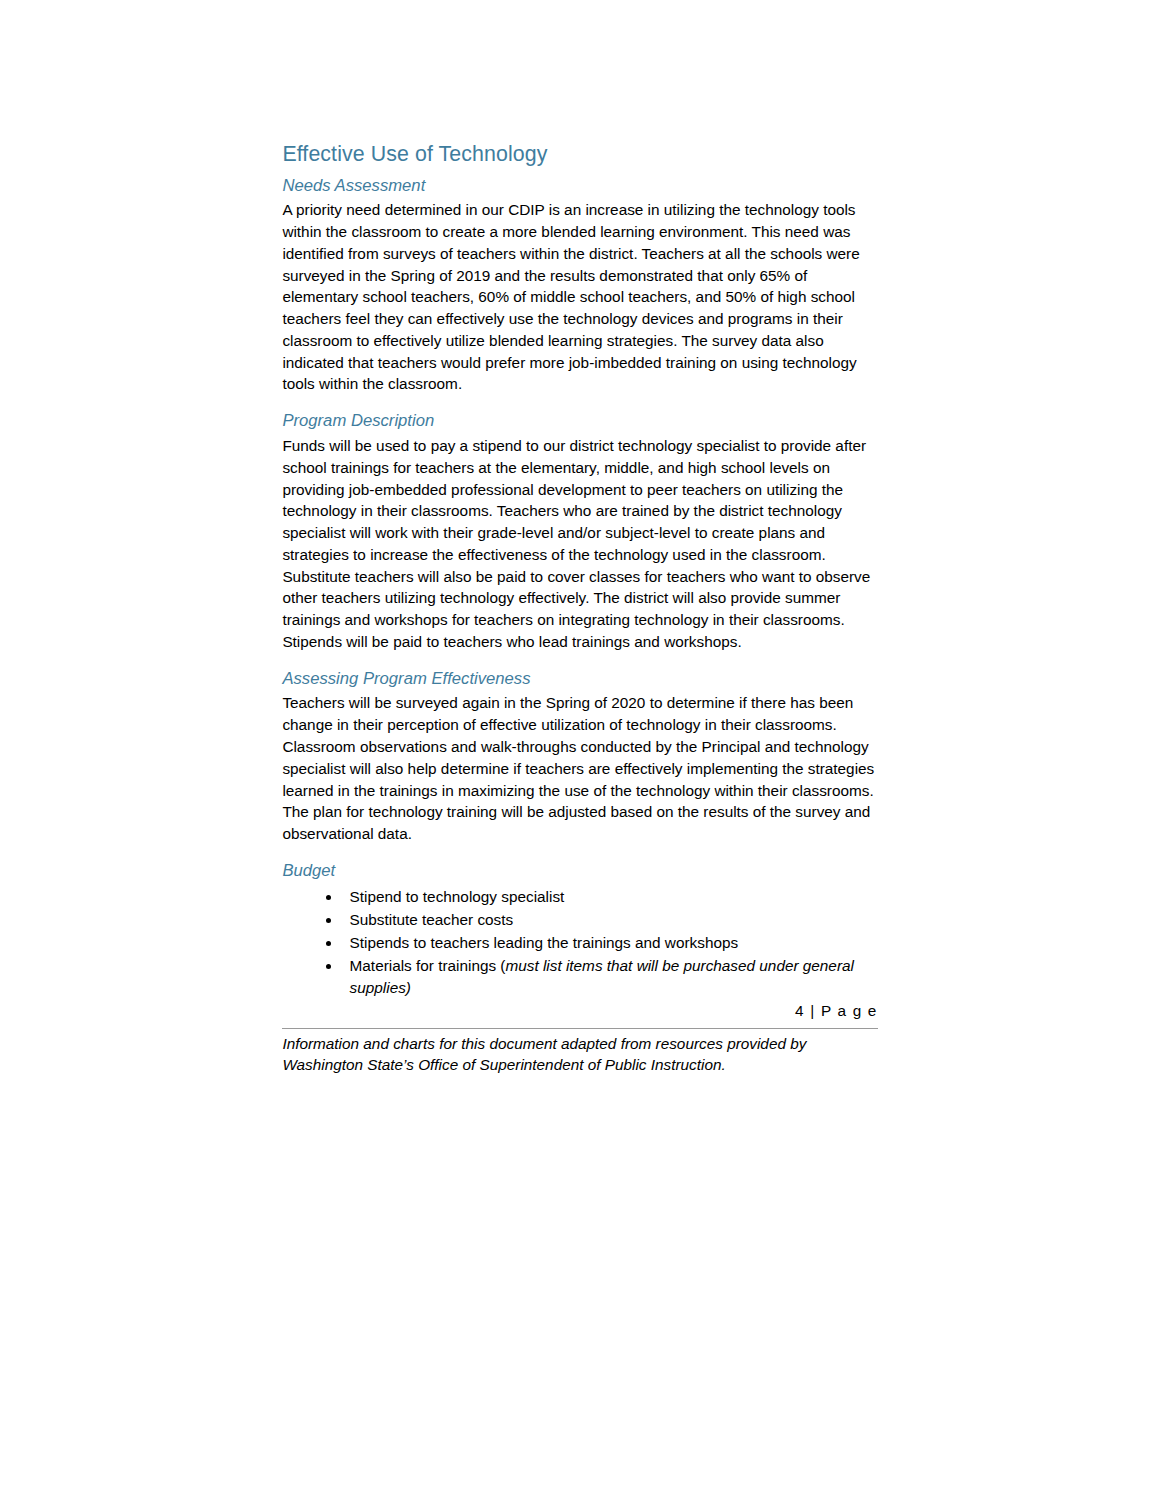Effective Use of Technology
Needs Assessment
A priority need determined in our CDIP is an increase in utilizing the technology tools within the classroom to create a more blended learning environment. This need was identified from surveys of teachers within the district. Teachers at all the schools were surveyed in the Spring of 2019 and the results demonstrated that only 65% of elementary school teachers, 60% of middle school teachers, and 50% of high school teachers feel they can effectively use the technology devices and programs in their classroom to effectively utilize blended learning strategies. The survey data also indicated that teachers would prefer more job-imbedded training on using technology tools within the classroom.
Program Description
Funds will be used to pay a stipend to our district technology specialist to provide after school trainings for teachers at the elementary, middle, and high school levels on providing job-embedded professional development to peer teachers on utilizing the technology in their classrooms. Teachers who are trained by the district technology specialist will work with their grade-level and/or subject-level to create plans and strategies to increase the effectiveness of the technology used in the classroom. Substitute teachers will also be paid to cover classes for teachers who want to observe other teachers utilizing technology effectively. The district will also provide summer trainings and workshops for teachers on integrating technology in their classrooms. Stipends will be paid to teachers who lead trainings and workshops.
Assessing Program Effectiveness
Teachers will be surveyed again in the Spring of 2020 to determine if there has been change in their perception of effective utilization of technology in their classrooms. Classroom observations and walk-throughs conducted by the Principal and technology specialist will also help determine if teachers are effectively implementing the strategies learned in the trainings in maximizing the use of the technology within their classrooms. The plan for technology training will be adjusted based on the results of the survey and observational data.
Budget
Stipend to technology specialist
Substitute teacher costs
Stipends to teachers leading the trainings and workshops
Materials for trainings (must list items that will be purchased under general supplies)
4 | P a g e
Information and charts for this document adapted from resources provided by Washington State’s Office of Superintendent of Public Instruction.